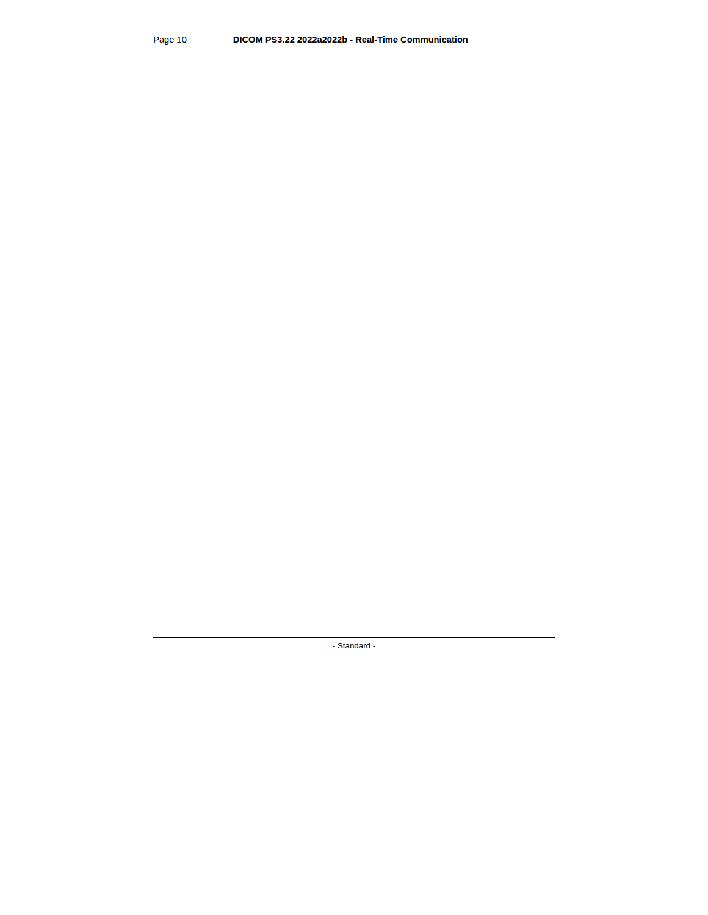Page 10 DICOM PS3.22 2022a2022b - Real-Time Communication
- Standard -